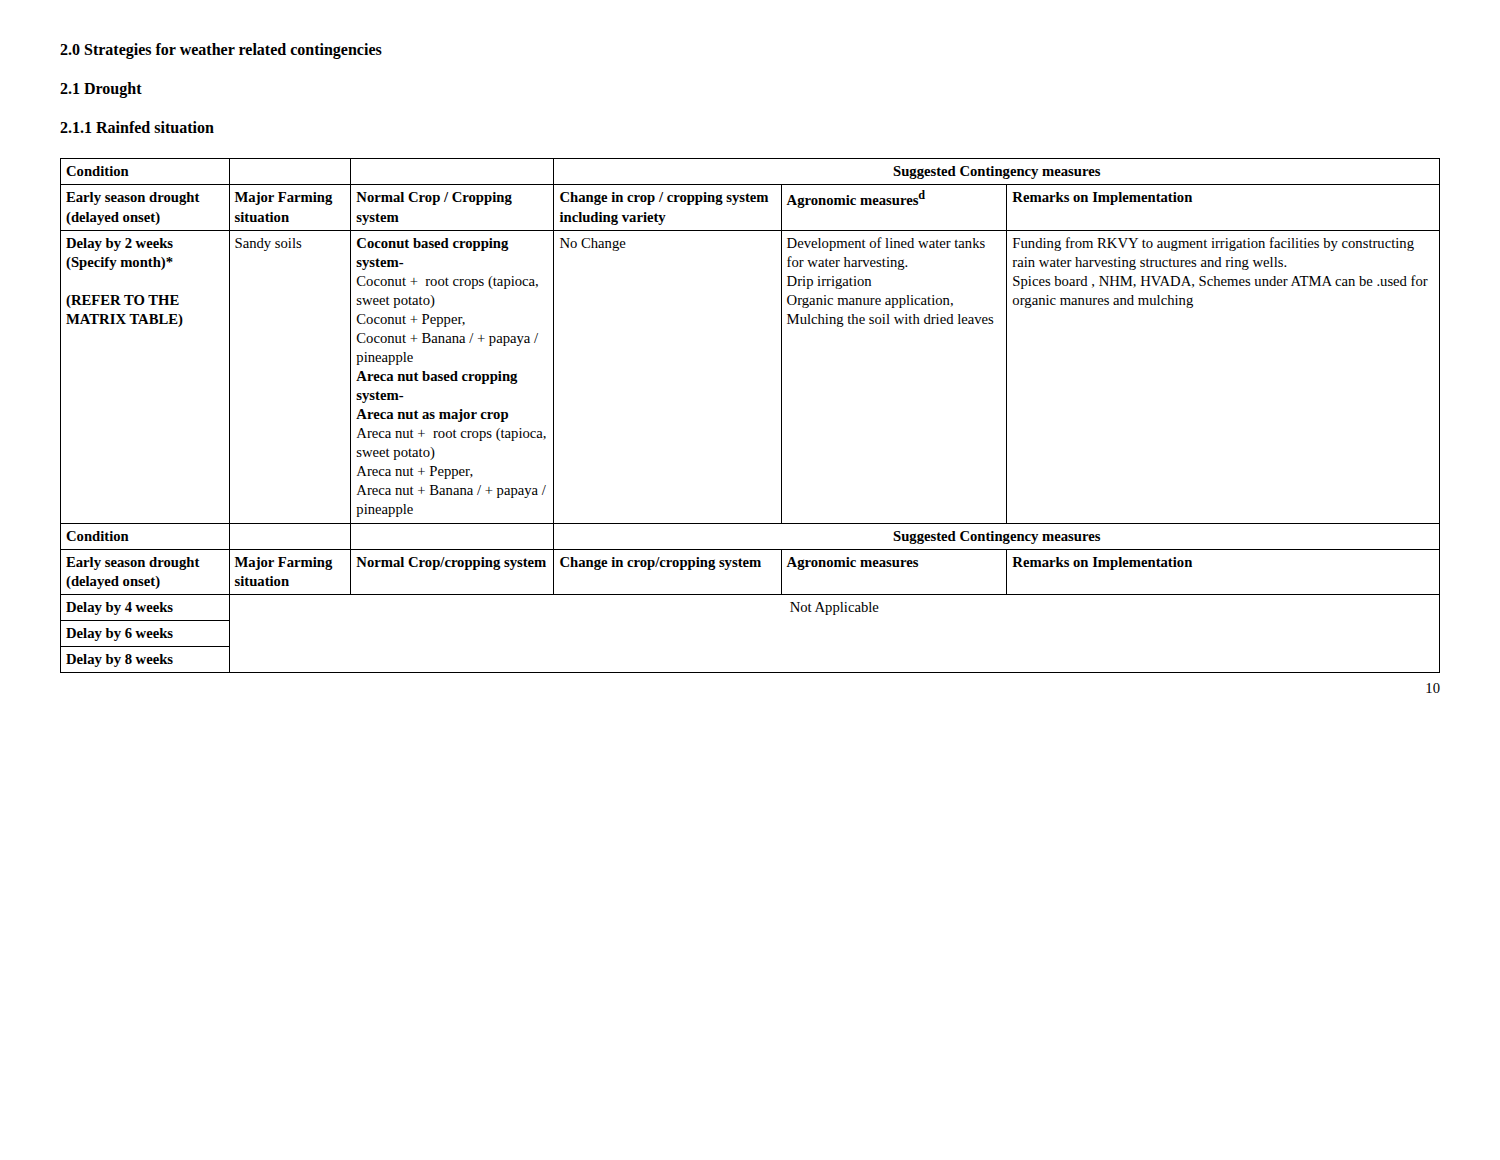2.0 Strategies for weather related contingencies
2.1 Drought
2.1.1 Rainfed situation
| Condition | | | Suggested Contingency measures |
| Early season drought (delayed onset) | Major Farming situation | Normal Crop / Cropping system | Change in crop / cropping system including variety | Agronomic measures d | Remarks on Implementation |
| Delay by 2 weeks (Specify month)* (REFER TO THE MATRIX TABLE) | Sandy soils | Coconut based cropping system- Coconut + root crops (tapioca, sweet potato) Coconut + Pepper, Coconut + Banana / + papaya / pineapple Areca nut based cropping system- Areca nut as major crop Areca nut + root crops (tapioca, sweet potato) Areca nut + Pepper, Areca nut + Banana / + papaya / pineapple | No Change | Development of lined water tanks for water harvesting. Drip irrigation Organic manure application, Mulching the soil with dried leaves | Funding from RKVY to augment irrigation facilities by constructing rain water harvesting structures and ring wells. Spices board , NHM, HVADA, Schemes under ATMA can be .used for organic manures and mulching |
| Condition | | | Suggested Contingency measures |
| Early season drought (delayed onset) | Major Farming situation | Normal Crop/cropping system | Change in crop/cropping system | Agronomic measures | Remarks on Implementation |
| Delay by 4 weeks | Not Applicable |
| Delay by 6 weeks |
| Delay by 8 weeks |
10